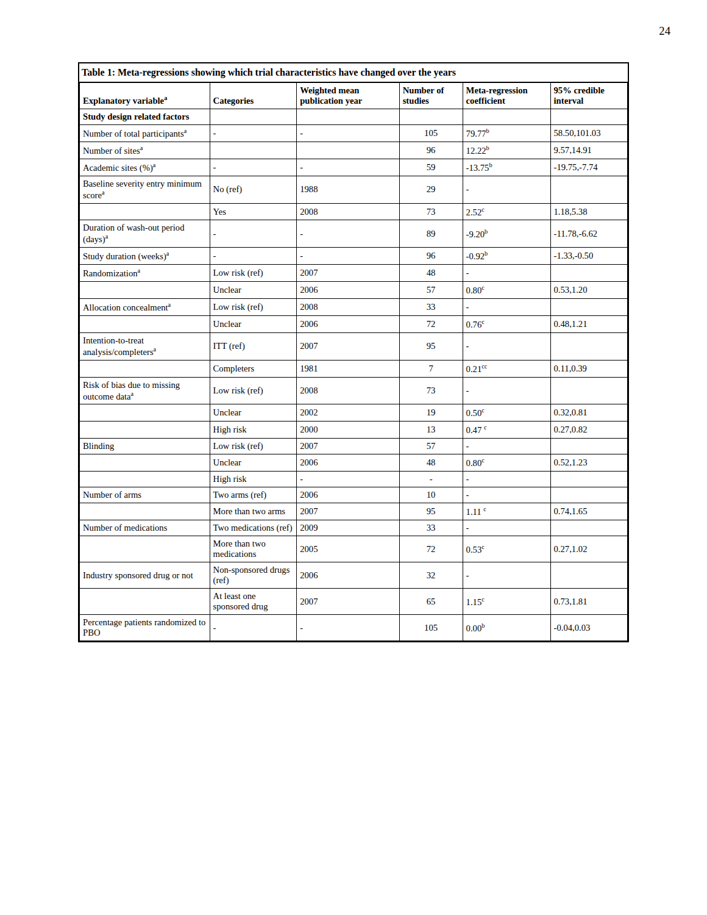24
Table 1: Meta-regressions showing which trial characteristics have changed over the years
| Explanatory variable a | Categories | Weighted mean publication year | Number of studies | Meta-regression coefficient | 95% credible interval |
| --- | --- | --- | --- | --- | --- |
| Study design related factors | | | | | |
| Number of total participants a | - | - | 105 | 79.77 b | 58.50,101.03 |
| Number of sites a | | | 96 | 12.22 b | 9.57,14.91 |
| Academic sites (%) a | - | - | 59 | -13.75 b | -19.75,-7.74 |
| Baseline severity entry minimum score a | No (ref) | 1988 | 29 | - | |
| | Yes | 2008 | 73 | 2.52 c | 1.18,5.38 |
| Duration of wash-out period (days) a | - | - | 89 | -9.20 b | -11.78,-6.62 |
| Study duration (weeks) a | - | - | 96 | -0.92 b | -1.33,-0.50 |
| Randomization a | Low risk (ref) | 2007 | 48 | - | |
| | Unclear | 2006 | 57 | 0.80 c | 0.53,1.20 |
| Allocation concealment a | Low risk (ref) | 2008 | 33 | - | |
| | Unclear | 2006 | 72 | 0.76 c | 0.48,1.21 |
| Intention-to-treat analysis/completers a | ITT (ref) | 2007 | 95 | - | |
| | Completers | 1981 | 7 | 0.21 cc | 0.11,0.39 |
| Risk of bias due to missing outcome data a | Low risk (ref) | 2008 | 73 | - | |
| | Unclear | 2002 | 19 | 0.50 c | 0.32,0.81 |
| | High risk | 2000 | 13 | 0.47 c | 0.27,0.82 |
| Blinding | Low risk (ref) | 2007 | 57 | - | |
| | Unclear | 2006 | 48 | 0.80 c | 0.52,1.23 |
| | High risk | - | - | - | |
| Number of arms | Two arms (ref) | 2006 | 10 | - | |
| | More than two arms | 2007 | 95 | 1.11 c | 0.74,1.65 |
| Number of medications | Two medications (ref) | 2009 | 33 | - | |
| | More than two medications | 2005 | 72 | 0.53 c | 0.27,1.02 |
| Industry sponsored drug or not | Non-sponsored drugs (ref) | 2006 | 32 | - | |
| | At least one sponsored drug | 2007 | 65 | 1.15 c | 0.73,1.81 |
| Percentage patients randomized to PBO | - | - | 105 | 0.00 b | -0.04,0.03 |